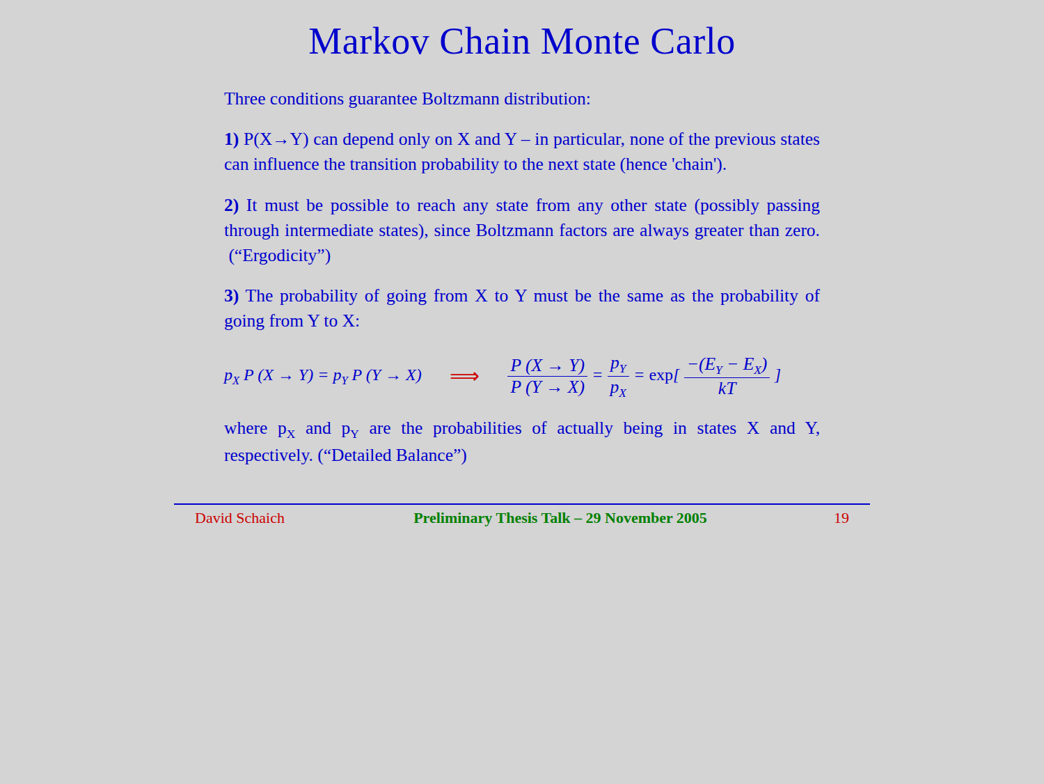Markov Chain Monte Carlo
Three conditions guarantee Boltzmann distribution:
1) P(X→Y) can depend only on X and Y – in particular, none of the previous states can influence the transition probability to the next state (hence 'chain').
2) It must be possible to reach any state from any other state (possibly passing through intermediate states), since Boltzmann factors are always greater than zero. (“Ergodicity”)
3) The probability of going from X to Y must be the same as the probability of going from Y to X:
pX P (X → Y) = pY P (Y → X) ⟹ P (X → Y) P (Y → X) = pY pX = exp[ −(EY − EX) kT ]
where pX and pY are the probabilities of actually being in states X and Y, respectively. (“Detailed Balance”)
David Schaich Preliminary Thesis Talk – 29 November 2005 19